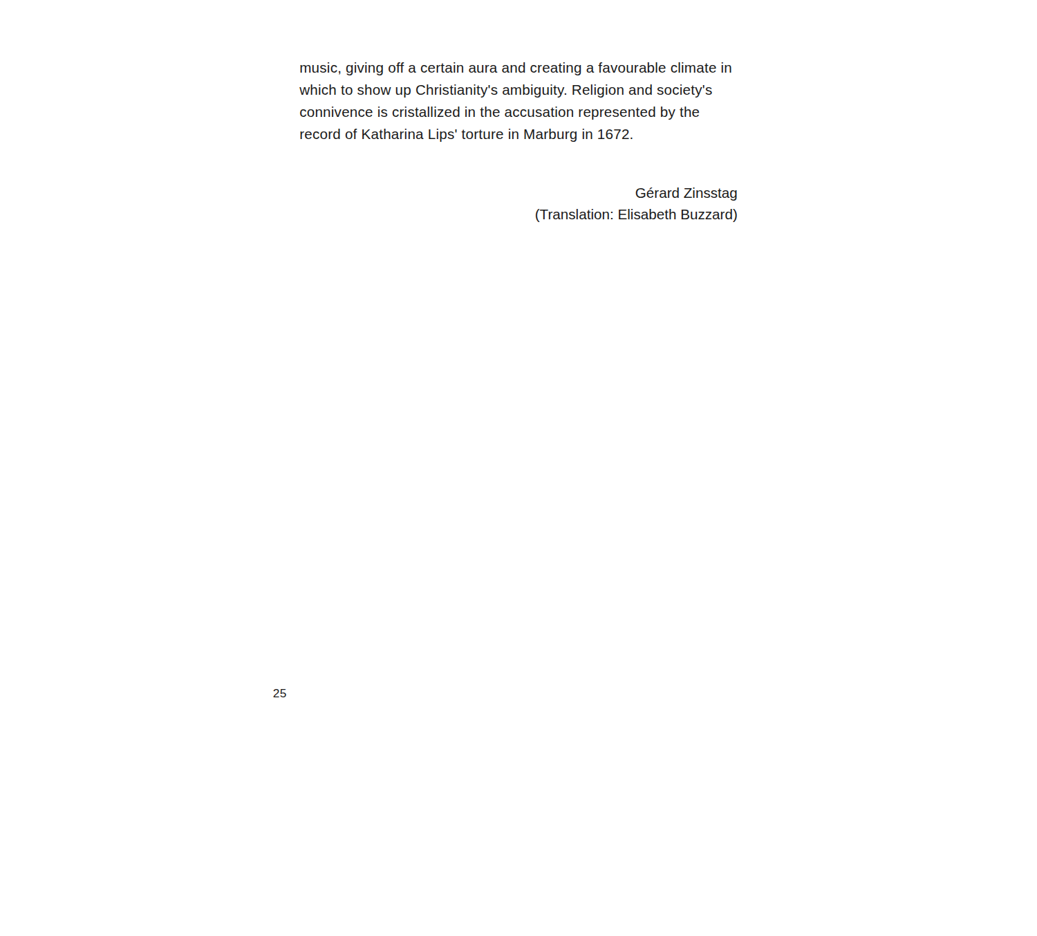music, giving off a certain aura and creating a favourable climate in which to show up Christianity's ambiguity. Religion and society's connivence is cristallized in the accusation represented by the record of Katharina Lips' torture in Marburg in 1672.
Gérard Zinsstag (Translation: Elisabeth Buzzard)
25